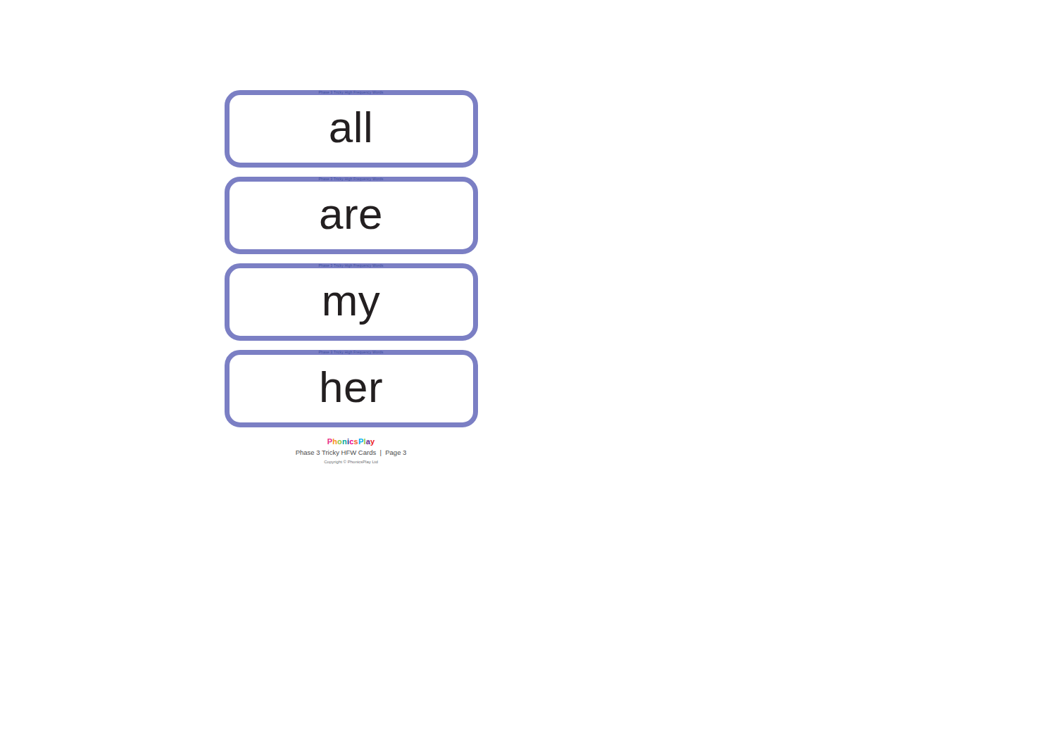Phase 3 Tricky High Frequency Words
all
Phase 3 Tricky High Frequency Words
are
Phase 3 Tricky High Frequency Words
my
Phase 3 Tricky High Frequency Words
her
PhonicsPlay
Phase 3 Tricky HFW Cards | Page 3
Copyright © PhonicsPlay Ltd